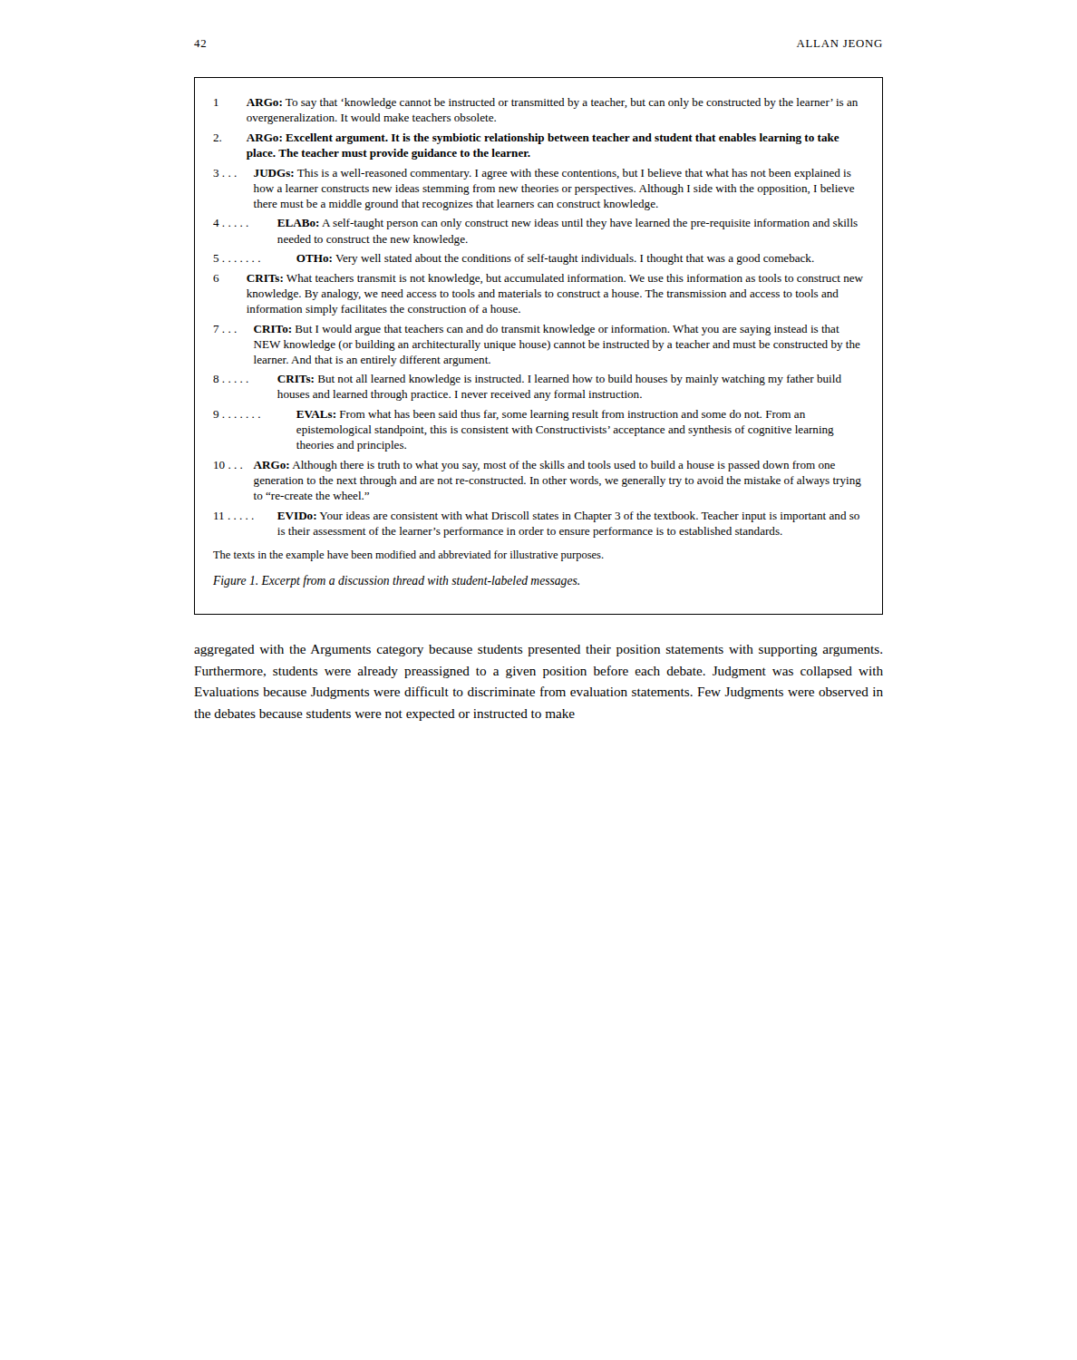42 ALLAN JEONG
1
ARGo: To say that ‘knowledge cannot be instructed or transmitted by a teacher, but can only be constructed by the learner’ is an overgeneralization. It would make teachers obsolete.
2.
ARGo: Excellent argument. It is the symbiotic relationship between teacher and student that enables learning to take place. The teacher must provide guidance to the learner.
3 . . .
JUDGs: This is a well-reasoned commentary. I agree with these contentions, but I believe that what has not been explained is how a learner constructs new ideas stemming from new theories or perspectives. Although I side with the opposition, I believe there must be a middle ground that recognizes that learners can construct knowledge.
4 . . . . .
ELABo: A self-taught person can only construct new ideas until they have learned the pre-requisite information and skills needed to construct the new knowledge.
5 . . . . . . .
OTHo: Very well stated about the conditions of self-taught individuals. I thought that was a good comeback.
6
CRITs: What teachers transmit is not knowledge, but accumulated information. We use this information as tools to construct new knowledge. By analogy, we need access to tools and materials to construct a house. The transmission and access to tools and information simply facilitates the construction of a house.
7 . . .
CRITo: But I would argue that teachers can and do transmit knowledge or information. What you are saying instead is that NEW knowledge (or building an architecturally unique house) cannot be instructed by a teacher and must be constructed by the learner. And that is an entirely different argument.
8 . . . . .
CRITs: But not all learned knowledge is instructed. I learned how to build houses by mainly watching my father build houses and learned through practice. I never received any formal instruction.
9 . . . . . . .
EVALs: From what has been said thus far, some learning result from instruction and some do not. From an epistemological standpoint, this is consistent with Constructivists’ acceptance and synthesis of cognitive learning theories and principles.
10 . . .
ARGo: Although there is truth to what you say, most of the skills and tools used to build a house is passed down from one generation to the next through and are not re-constructed. In other words, we generally try to avoid the mistake of always trying to “re-create the wheel.”
11 . . . . .
EVIDo: Your ideas are consistent with what Driscoll states in Chapter 3 of the textbook. Teacher input is important and so is their assessment of the learner’s performance in order to ensure performance is to established standards.
The texts in the example have been modified and abbreviated for illustrative purposes.
Figure 1. Excerpt from a discussion thread with student-labeled messages.
aggregated with the Arguments category because students presented their position statements with supporting arguments. Furthermore, students were already preassigned to a given position before each debate. Judgment was collapsed with Evaluations because Judgments were difficult to discriminate from evaluation statements. Few Judgments were observed in the debates because students were not expected or instructed to make